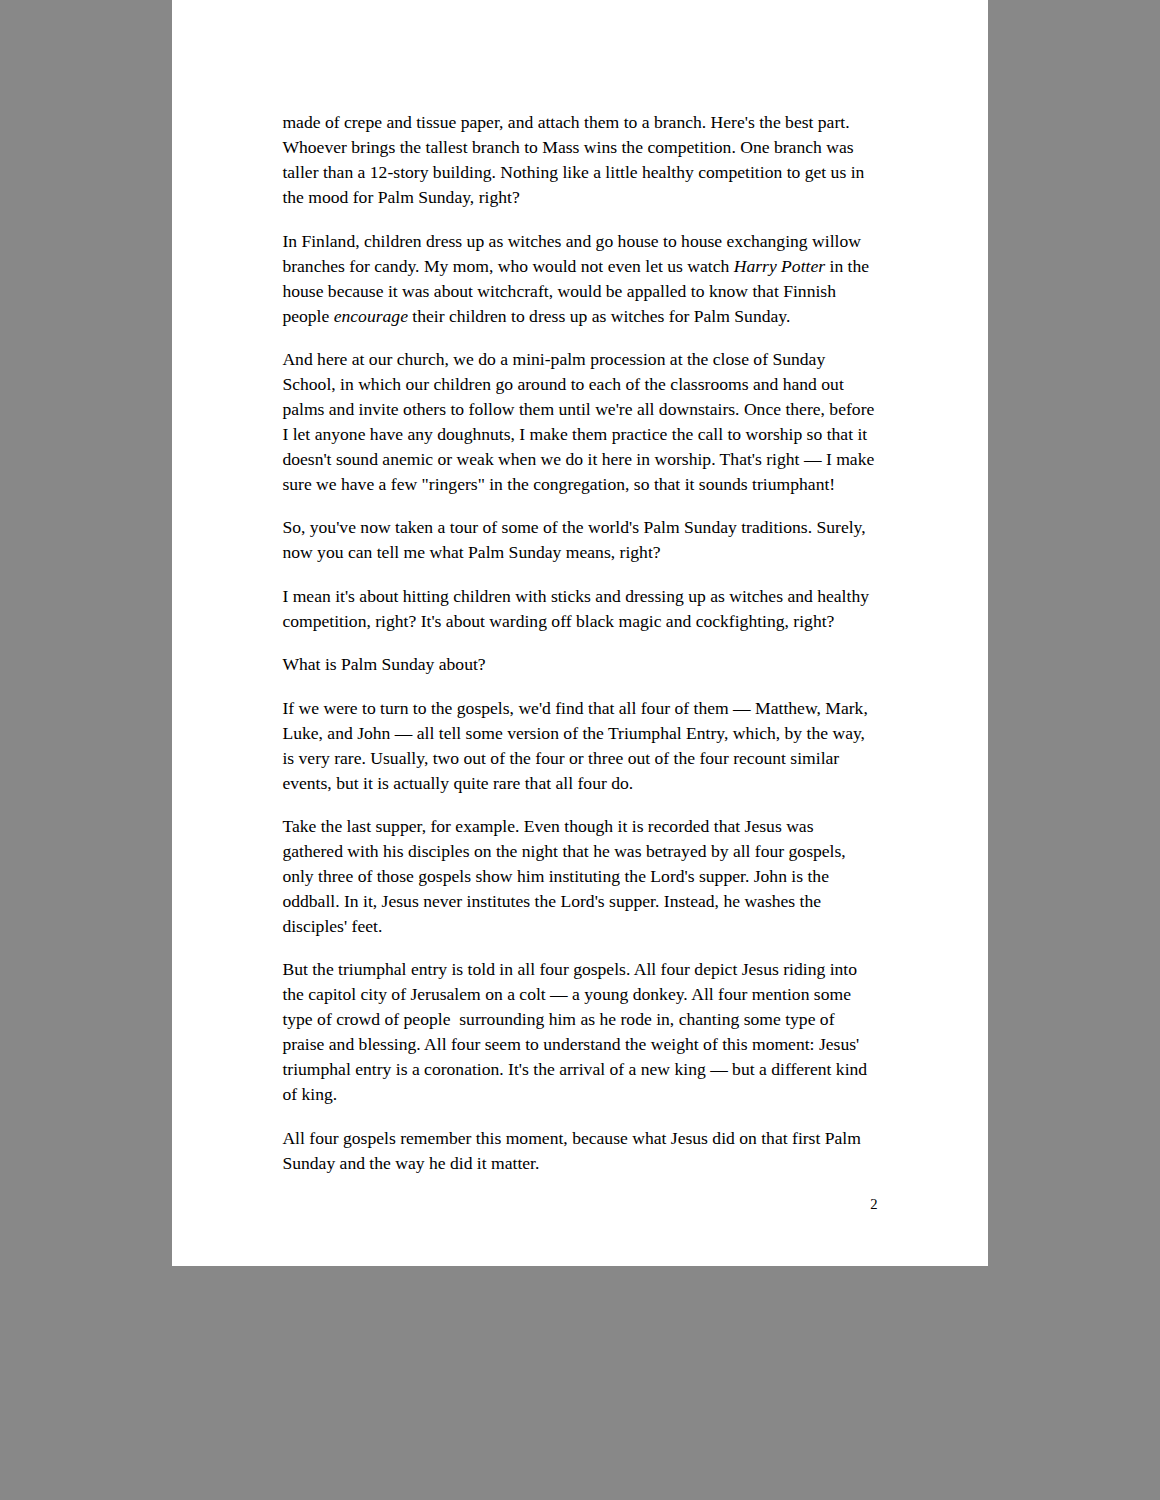made of crepe and tissue paper, and attach them to a branch. Here's the best part. Whoever brings the tallest branch to Mass wins the competition. One branch was taller than a 12-story building. Nothing like a little healthy competition to get us in the mood for Palm Sunday, right?
In Finland, children dress up as witches and go house to house exchanging willow branches for candy. My mom, who would not even let us watch Harry Potter in the house because it was about witchcraft, would be appalled to know that Finnish people encourage their children to dress up as witches for Palm Sunday.
And here at our church, we do a mini-palm procession at the close of Sunday School, in which our children go around to each of the classrooms and hand out palms and invite others to follow them until we're all downstairs. Once there, before I let anyone have any doughnuts, I make them practice the call to worship so that it doesn't sound anemic or weak when we do it here in worship. That's right — I make sure we have a few "ringers" in the congregation, so that it sounds triumphant!
So, you've now taken a tour of some of the world's Palm Sunday traditions. Surely, now you can tell me what Palm Sunday means, right?
I mean it's about hitting children with sticks and dressing up as witches and healthy competition, right? It's about warding off black magic and cockfighting, right?
What is Palm Sunday about?
If we were to turn to the gospels, we'd find that all four of them — Matthew, Mark, Luke, and John — all tell some version of the Triumphal Entry, which, by the way, is very rare. Usually, two out of the four or three out of the four recount similar events, but it is actually quite rare that all four do.
Take the last supper, for example. Even though it is recorded that Jesus was gathered with his disciples on the night that he was betrayed by all four gospels, only three of those gospels show him instituting the Lord's supper. John is the oddball. In it, Jesus never institutes the Lord's supper. Instead, he washes the disciples' feet.
But the triumphal entry is told in all four gospels. All four depict Jesus riding into the capitol city of Jerusalem on a colt — a young donkey. All four mention some type of crowd of people surrounding him as he rode in, chanting some type of praise and blessing. All four seem to understand the weight of this moment: Jesus' triumphal entry is a coronation. It's the arrival of a new king — but a different kind of king.
All four gospels remember this moment, because what Jesus did on that first Palm Sunday and the way he did it matter.
2